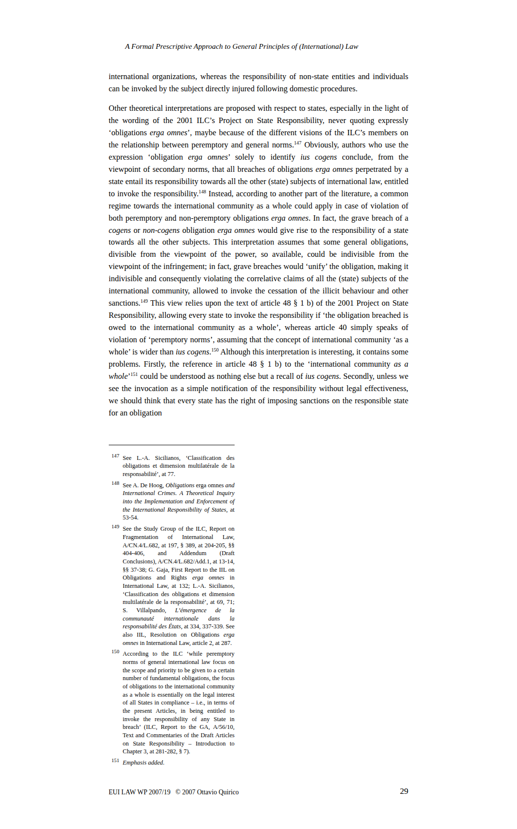A Formal Prescriptive Approach to General Principles of (International) Law
international organizations, whereas the responsibility of non-state entities and individuals can be invoked by the subject directly injured following domestic procedures.
Other theoretical interpretations are proposed with respect to states, especially in the light of the wording of the 2001 ILC’s Project on State Responsibility, never quoting expressly ‘obligations erga omnes’, maybe because of the different visions of the ILC’s members on the relationship between peremptory and general norms.147 Obviously, authors who use the expression ‘obligation erga omnes’ solely to identify ius cogens conclude, from the viewpoint of secondary norms, that all breaches of obligations erga omnes perpetrated by a state entail its responsibility towards all the other (state) subjects of international law, entitled to invoke the responsibility.148 Instead, according to another part of the literature, a common regime towards the international community as a whole could apply in case of violation of both peremptory and non-peremptory obligations erga omnes. In fact, the grave breach of a cogens or non-cogens obligation erga omnes would give rise to the responsibility of a state towards all the other subjects. This interpretation assumes that some general obligations, divisible from the viewpoint of the power, so available, could be indivisible from the viewpoint of the infringement; in fact, grave breaches would ‘unify’ the obligation, making it indivisible and consequently violating the correlative claims of all the (state) subjects of the international community, allowed to invoke the cessation of the illicit behaviour and other sanctions.149 This view relies upon the text of article 48 § 1 b) of the 2001 Project on State Responsibility, allowing every state to invoke the responsibility if ‘the obligation breached is owed to the international community as a whole’, whereas article 40 simply speaks of violation of ‘peremptory norms’, assuming that the concept of international community ‘as a whole’ is wider than ius cogens.150 Although this interpretation is interesting, it contains some problems. Firstly, the reference in article 48 § 1 b) to the ‘international community as a whole’151 could be understood as nothing else but a recall of ius cogens. Secondly, unless we see the invocation as a simple notification of the responsibility without legal effectiveness, we should think that every state has the right of imposing sanctions on the responsible state for an obligation
147
See L.-A. Sicilianos, ‘Classification des obligations et dimension multilatérale de la responsabilité’, at 77.
148
See A. De Hoog, Obligations erga omnes and International Crimes. A Theoretical Inquiry into the Implementation and Enforcement of the International Responsibility of States, at 53-54.
149
See the Study Group of the ILC, Report on Fragmentation of International Law, A/CN.4/L.682, at 197, § 389, at 204-205, §§ 404-406, and Addendum (Draft Conclusions), A/CN.4/L.682/Add.1, at 13-14, §§ 37-38; G. Gaja, First Report to the IIL on Obligations and Rights erga omnes in International Law, at 132; L.-A. Sicilianos, ‘Classification des obligations et dimension multilatérale de la responsabilité’, at 69, 71; S. Villalpando, L’émergence de la communauté internationale dans la responsabilité des États, at 334, 337-339. See also IIL, Resolution on Obligations erga omnes in International Law, article 2, at 287.
150
According to the ILC ‘while peremptory norms of general international law focus on the scope and priority to be given to a certain number of fundamental obligations, the focus of obligations to the international community as a whole is essentially on the legal interest of all States in compliance – i.e., in terms of the present Articles, in being entitled to invoke the responsibility of any State in breach’ (ILC, Report to the GA, A/56/10, Text and Commentaries of the Draft Articles on State Responsibility – Introduction to Chapter 3, at 281-282, § 7).
151
Emphasis added.
EUI LAW WP 2007/19 © 2007 Ottavio Quirico
29